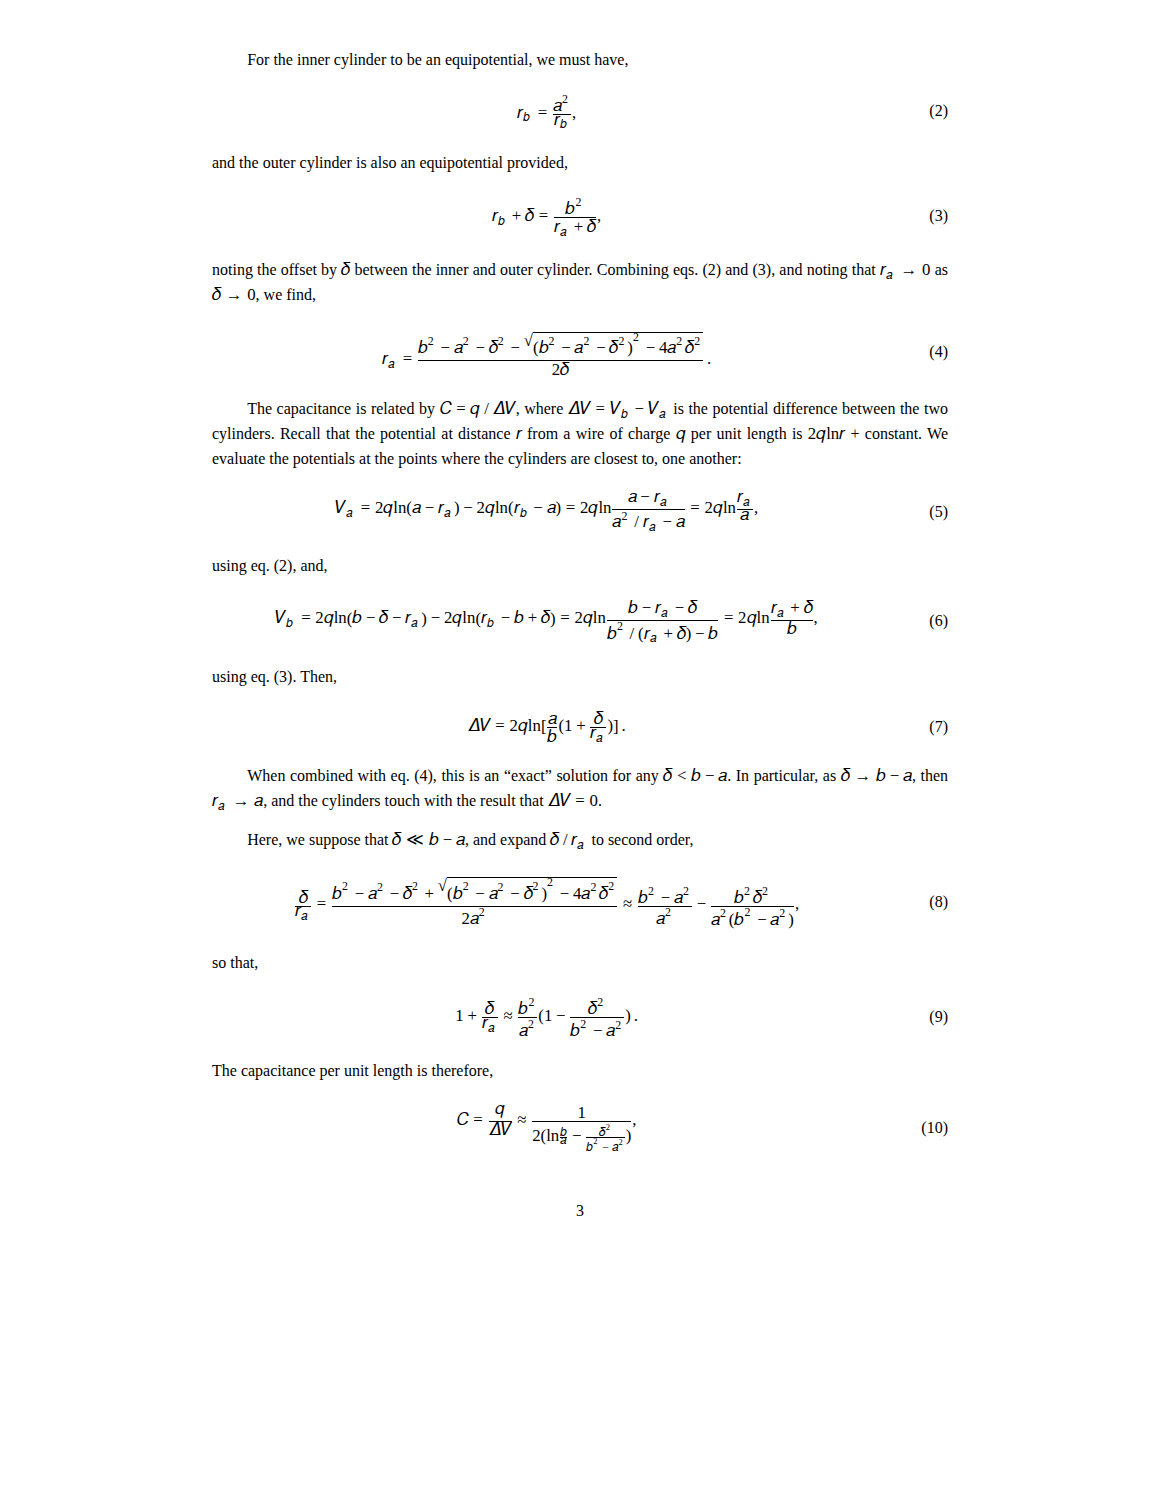For the inner cylinder to be an equipotential, we must have,
rb = a2 rb ,
(2)
and the outer cylinder is also an equipotential provided,
rb + δ = b2 ra+δ ,
(3)
noting the offset by δ between the inner and outer cylinder. Combining eqs. (2) and (3), and noting that ra→0 as δ→0, we find,
ra = b2−a2−δ2 − (b2−a2−δ2)2 − 4a2δ2 2δ .
(4)
The capacitance is related by C=q/ΔV, where ΔV=Vb−Va is the potential difference between the two cylinders. Recall that the potential at distance r from a wire of charge q per unit length is 2qln⁡r + constant. We evaluate the potentials at the points where the cylinders are closest to, one another:
Va = 2qln⁡(a−ra) − 2qln⁡(rb−a) = 2qln⁡ a−ra a2/ra−a = 2qln⁡ raa ,
(5)
using eq. (2), and,
Vb = 2qln⁡(b−δ−ra) − 2qln⁡(rb−b+δ) = 2qln⁡ b−ra−δ b2/(ra+δ)−b = 2qln⁡ ra+δ b ,
(6)
using eq. (3). Then,
ΔV = 2qln⁡ [ ab ( 1+ δra ) ] .
(7)
When combined with eq. (4), this is an “exact” solution for any δ<b−a. In particular, as δ→b−a, then ra→a, and the cylinders touch with the result that ΔV=0.
Here, we suppose that δ≪b−a, and expand δ/ra to second order,
δra = b2−a2−δ2 + (b2−a2−δ2)2 − 4a2δ2 2a2 ≈ b2−a2 a2 − b2δ2 a2(b2−a2) ,
(8)
so that,
1+ δra ≈ b2a2 ( 1− δ2 b2−a2 ) .
(9)
The capacitance per unit length is therefore,
C = qΔV ≈ 1 2 ( ln⁡ba − δ2 b2−a2 ) ,
(10)
3